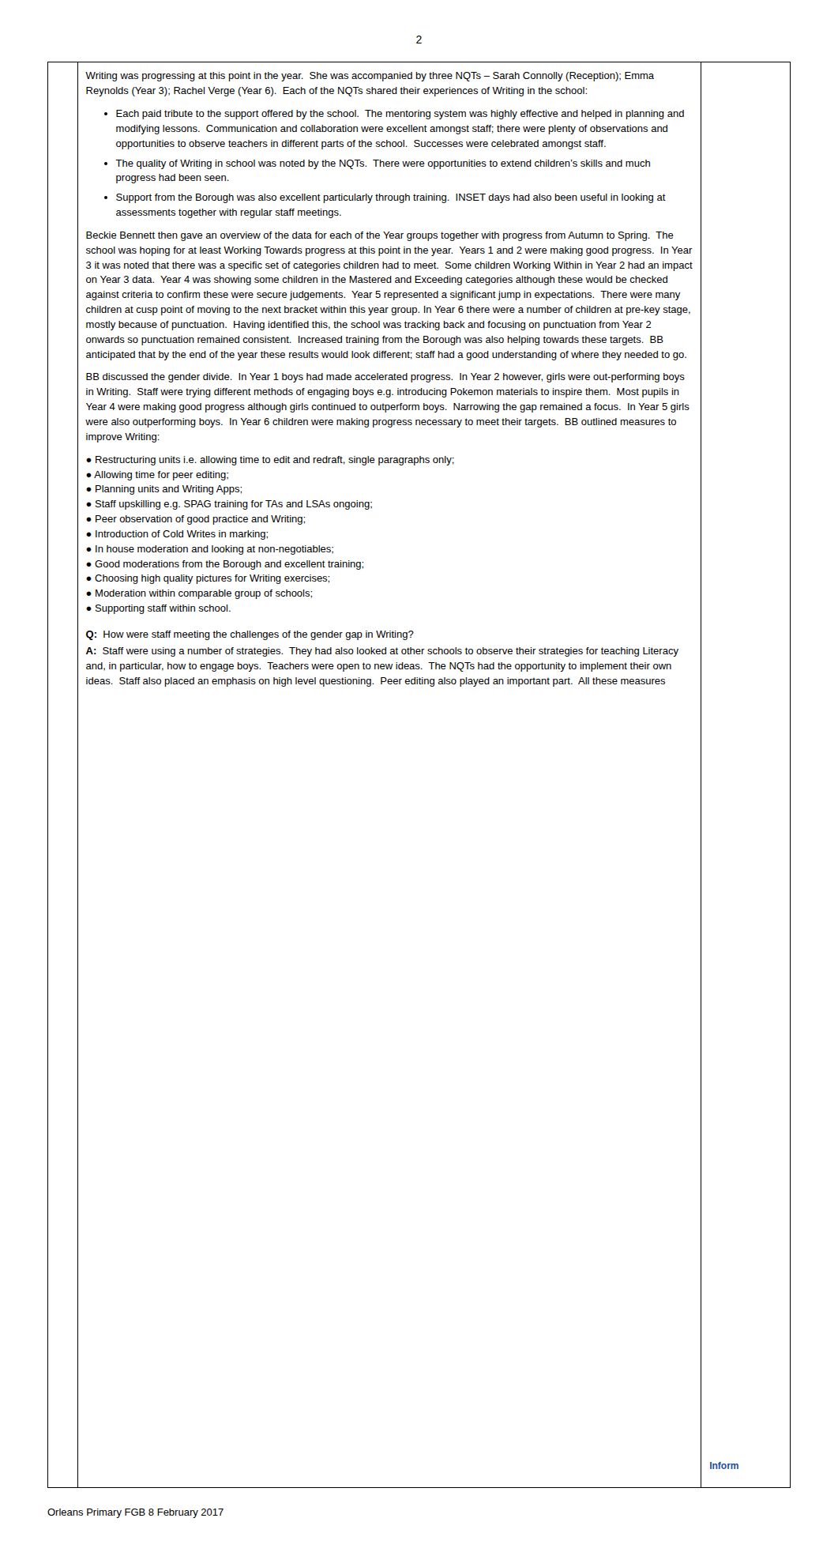2
| | Writing was progressing at this point in the year. She was accompanied by three NQTs – Sarah Connolly (Reception); Emma Reynolds (Year 3); Rachel Verge (Year 6). Each of the NQTs shared their experiences of Writing in the school: Each paid tribute to the support offered by the school. The mentoring system was highly effective and helped in planning and modifying lessons. Communication and collaboration were excellent amongst staff; there were plenty of observations and opportunities to observe teachers in different parts of the school. Successes were celebrated amongst staff. The quality of Writing in school was noted by the NQTs. There were opportunities to extend children’s skills and much progress had been seen. Support from the Borough was also excellent particularly through training. INSET days had also been useful in looking at assessments together with regular staff meetings. Beckie Bennett then gave an overview of the data for each of the Year groups together with progress from Autumn to Spring. The school was hoping for at least Working Towards progress at this point in the year. Years 1 and 2 were making good progress. In Year 3 it was noted that there was a specific set of categories children had to meet. Some children Working Within in Year 2 had an impact on Year 3 data. Year 4 was showing some children in the Mastered and Exceeding categories although these would be checked against criteria to confirm these were secure judgements. Year 5 represented a significant jump in expectations. There were many children at cusp point of moving to the next bracket within this year group. In Year 6 there were a number of children at pre-key stage, mostly because of punctuation. Having identified this, the school was tracking back and focusing on punctuation from Year 2 onwards so punctuation remained consistent. Increased training from the Borough was also helping towards these targets. BB anticipated that by the end of the year these results would look different; staff had a good understanding of where they needed to go. BB discussed the gender divide. In Year 1 boys had made accelerated progress. In Year 2 however, girls were out-performing boys in Writing. Staff were trying different methods of engaging boys e.g. introducing Pokemon materials to inspire them. Most pupils in Year 4 were making good progress although girls continued to outperform boys. Narrowing the gap remained a focus. In Year 5 girls were also outperforming boys. In Year 6 children were making progress necessary to meet their targets. BB outlined measures to improve Writing: ● Restructuring units i.e. allowing time to edit and redraft, single paragraphs only; ● Allowing time for peer editing; ● Planning units and Writing Apps; ● Staff upskilling e.g. SPAG training for TAs and LSAs ongoing; ● Peer observation of good practice and Writing; ● Introduction of Cold Writes in marking; ● In house moderation and looking at non-negotiables; ● Good moderations from the Borough and excellent training; ● Choosing high quality pictures for Writing exercises; ● Moderation within comparable group of schools; ● Supporting staff within school. Q: How were staff meeting the challenges of the gender gap in Writing? A: Staff were using a number of strategies. They had also looked at other schools to observe their strategies for teaching Literacy and, in particular, how to engage boys. Teachers were open to new ideas. The NQTs had the opportunity to implement their own ideas. Staff also placed an emphasis on high level questioning. Peer editing also played an important part. All these measures | Inform |
Orleans Primary FGB 8 February 2017